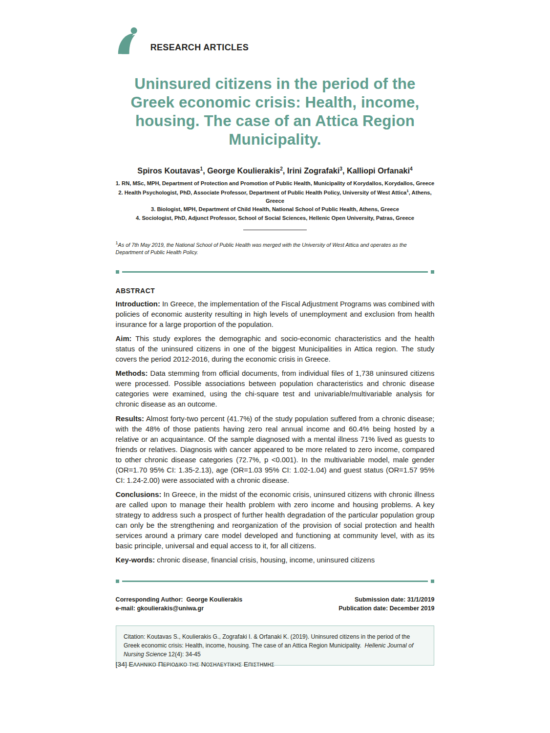Research Articles
Uninsured citizens in the period of the Greek economic crisis: Health, income, housing. The case of an Attica Region Municipality.
Spiros Koutavas1, George Koulierakis2, Irini Zografaki3, Kalliopi Orfanaki4
1. RN, MSc, MPH, Department of Protection and Promotion of Public Health, Municipality of Korydallos, Korydallos, Greece
2. Health Psychologist, PhD, Associate Professor, Department of Public Health Policy, University of West Attica1, Athens, Greece
3. Biologist, MPH, Department of Child Health, National School of Public Health, Athens, Greece
4. Sociologist, PhD, Adjunct Professor, School of Social Sciences, Hellenic Open University, Patras, Greece
1As of 7th May 2019, the National School of Public Health was merged with the University of West Attica and operates as the Department of Public Health Policy.
Abstract
Introduction: In Greece, the implementation of the Fiscal Adjustment Programs was combined with policies of economic austerity resulting in high levels of unemployment and exclusion from health insurance for a large proportion of the population.
Aim: This study explores the demographic and socio-economic characteristics and the health status of the uninsured citizens in one of the biggest Municipalities in Attica region. The study covers the period 2012-2016, during the economic crisis in Greece.
Methods: Data stemming from official documents, from individual files of 1,738 uninsured citizens were processed. Possible associations between population characteristics and chronic disease categories were examined, using the chi-square test and univariable/multivariable analysis for chronic disease as an outcome.
Results: Almost forty-two percent (41.7%) of the study population suffered from a chronic disease; with the 48% of those patients having zero real annual income and 60.4% being hosted by a relative or an acquaintance. Of the sample diagnosed with a mental illness 71% lived as guests to friends or relatives. Diagnosis with cancer appeared to be more related to zero income, compared to other chronic disease categories (72.7%, p <0.001). In the multivariable model, male gender (OR=1.70 95% CI: 1.35-2.13), age (OR=1.03 95% CI: 1.02-1.04) and guest status (OR=1.57 95% CI: 1.24-2.00) were associated with a chronic disease.
Conclusions: In Greece, in the midst of the economic crisis, uninsured citizens with chronic illness are called upon to manage their health problem with zero income and housing problems. A key strategy to address such a prospect of further health degradation of the particular population group can only be the strengthening and reorganization of the provision of social protection and health services around a primary care model developed and functioning at community level, with as its basic principle, universal and equal access to it, for all citizens.
Key-words: chronic disease, financial crisis, housing, income, uninsured citizens
Corresponding Author: George Koulierakis
e-mail: gkoulierakis@uniwa.gr
Submission date: 31/1/2019
Publication date: December 2019
Citation: Koutavas S., Koulierakis G., Zografaki I. & Orfanaki K. (2019). Uninsured citizens in the period of the Greek economic crisis: Health, income, housing. The case of an Attica Region Municipality. Hellenic Journal of Nursing Science 12(4): 34-45
[34] Ελληνικο Περιοδικο της Νοσηλευτικης Επιστημης